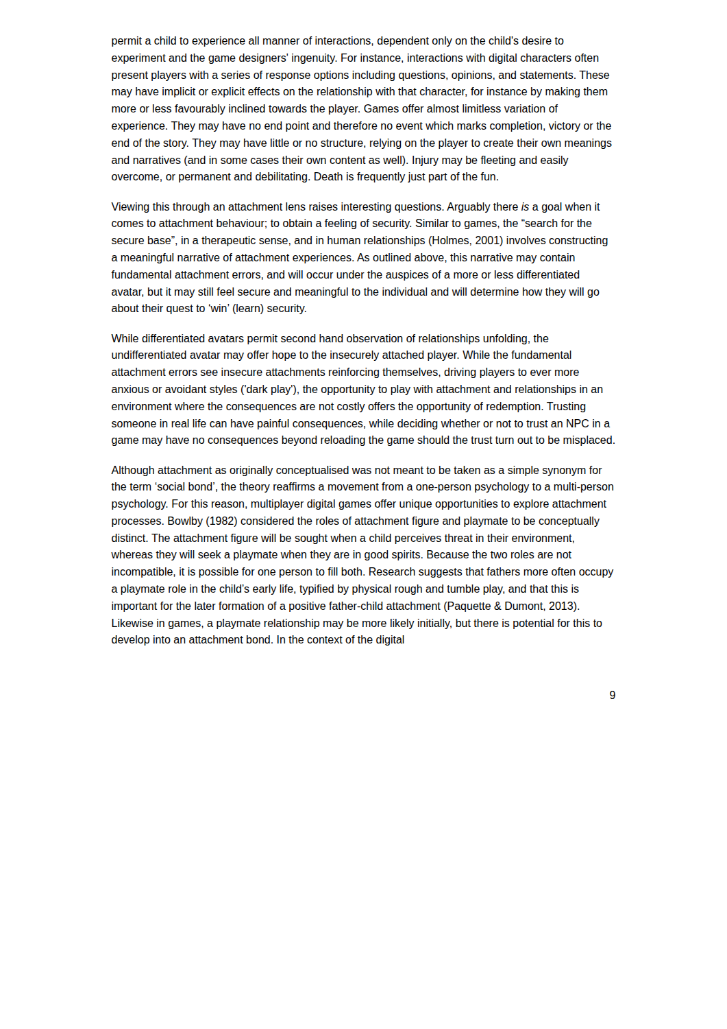permit a child to experience all manner of interactions, dependent only on the child's desire to experiment and the game designers' ingenuity. For instance, interactions with digital characters often present players with a series of response options including questions, opinions, and statements. These may have implicit or explicit effects on the relationship with that character, for instance by making them more or less favourably inclined towards the player. Games offer almost limitless variation of experience. They may have no end point and therefore no event which marks completion, victory or the end of the story. They may have little or no structure, relying on the player to create their own meanings and narratives (and in some cases their own content as well). Injury may be fleeting and easily overcome, or permanent and debilitating. Death is frequently just part of the fun.
Viewing this through an attachment lens raises interesting questions. Arguably there is a goal when it comes to attachment behaviour; to obtain a feeling of security. Similar to games, the “search for the secure base”, in a therapeutic sense, and in human relationships (Holmes, 2001) involves constructing a meaningful narrative of attachment experiences. As outlined above, this narrative may contain fundamental attachment errors, and will occur under the auspices of a more or less differentiated avatar, but it may still feel secure and meaningful to the individual and will determine how they will go about their quest to ‘win’ (learn) security.
While differentiated avatars permit second hand observation of relationships unfolding, the undifferentiated avatar may offer hope to the insecurely attached player. While the fundamental attachment errors see insecure attachments reinforcing themselves, driving players to ever more anxious or avoidant styles ('dark play'), the opportunity to play with attachment and relationships in an environment where the consequences are not costly offers the opportunity of redemption. Trusting someone in real life can have painful consequences, while deciding whether or not to trust an NPC in a game may have no consequences beyond reloading the game should the trust turn out to be misplaced.
Although attachment as originally conceptualised was not meant to be taken as a simple synonym for the term ‘social bond’, the theory reaffirms a movement from a one-person psychology to a multi-person psychology. For this reason, multiplayer digital games offer unique opportunities to explore attachment processes. Bowlby (1982) considered the roles of attachment figure and playmate to be conceptually distinct. The attachment figure will be sought when a child perceives threat in their environment, whereas they will seek a playmate when they are in good spirits. Because the two roles are not incompatible, it is possible for one person to fill both. Research suggests that fathers more often occupy a playmate role in the child’s early life, typified by physical rough and tumble play, and that this is important for the later formation of a positive father-child attachment (Paquette & Dumont, 2013). Likewise in games, a playmate relationship may be more likely initially, but there is potential for this to develop into an attachment bond. In the context of the digital
9